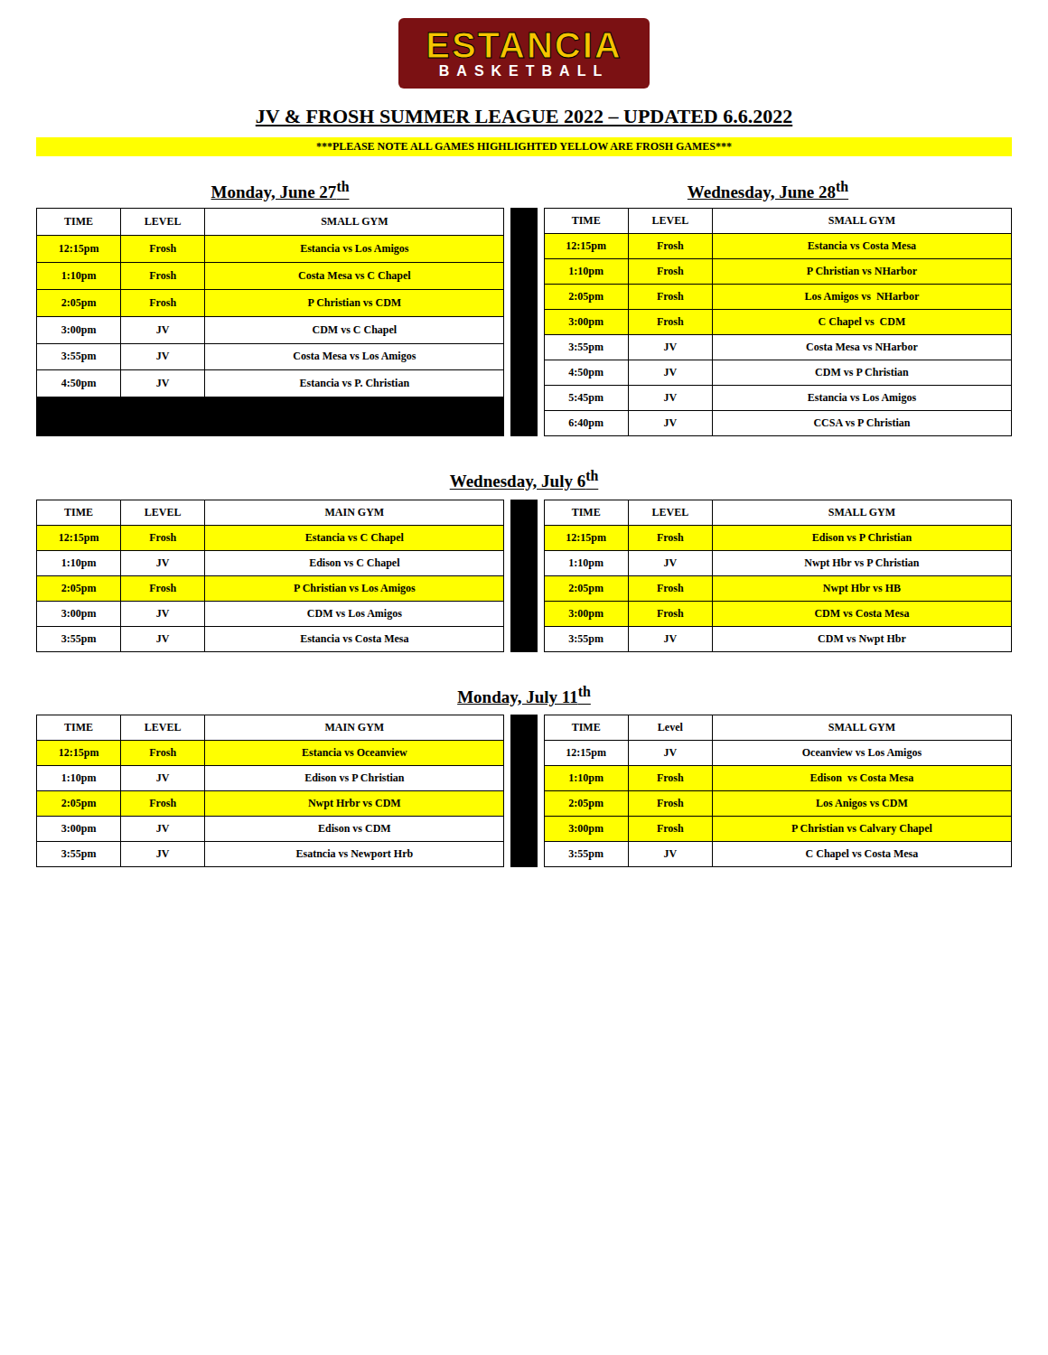ESTANCIA BASKETBALL
JV & FROSH SUMMER LEAGUE 2022 – UPDATED 6.6.2022
***PLEASE NOTE ALL GAMES HIGHLIGHTED YELLOW ARE FROSH GAMES***
Monday, June 27th
Wednesday, June 28th
| TIME | LEVEL | SMALL GYM |
| --- | --- | --- |
| 12:15pm | Frosh | Estancia vs Los Amigos |
| 1:10pm | Frosh | Costa Mesa vs C Chapel |
| 2:05pm | Frosh | P Christian vs CDM |
| 3:00pm | JV | CDM vs C Chapel |
| 3:55pm | JV | Costa Mesa vs Los Amigos |
| 4:50pm | JV | Estancia vs P. Christian |
| TIME | LEVEL | SMALL GYM |
| --- | --- | --- |
| 12:15pm | Frosh | Estancia vs Costa Mesa |
| 1:10pm | Frosh | P Christian vs NHarbor |
| 2:05pm | Frosh | Los Amigos vs NHarbor |
| 3:00pm | Frosh | C Chapel vs CDM |
| 3:55pm | JV | Costa Mesa vs NHarbor |
| 4:50pm | JV | CDM vs P Christian |
| 5:45pm | JV | Estancia vs Los Amigos |
| 6:40pm | JV | CCSA vs P Christian |
Wednesday, July 6th
| TIME | LEVEL | MAIN GYM |
| --- | --- | --- |
| 12:15pm | Frosh | Estancia vs C Chapel |
| 1:10pm | JV | Edison vs C Chapel |
| 2:05pm | Frosh | P Christian vs Los Amigos |
| 3:00pm | JV | CDM vs Los Amigos |
| 3:55pm | JV | Estancia vs Costa Mesa |
| TIME | LEVEL | SMALL GYM |
| --- | --- | --- |
| 12:15pm | Frosh | Edison vs P Christian |
| 1:10pm | JV | Nwpt Hbr vs P Christian |
| 2:05pm | Frosh | Nwpt Hbr vs HB |
| 3:00pm | Frosh | CDM vs Costa Mesa |
| 3:55pm | JV | CDM vs Nwpt Hbr |
Monday, July 11th
| TIME | LEVEL | MAIN GYM |
| --- | --- | --- |
| 12:15pm | Frosh | Estancia vs Oceanview |
| 1:10pm | JV | Edison vs P Christian |
| 2:05pm | Frosh | Nwpt Hrbr vs CDM |
| 3:00pm | JV | Edison vs CDM |
| 3:55pm | JV | Esatncia vs Newport Hrb |
| TIME | Level | SMALL GYM |
| --- | --- | --- |
| 12:15pm | JV | Oceanview vs Los Amigos |
| 1:10pm | Frosh | Edison vs Costa Mesa |
| 2:05pm | Frosh | Los Anigos vs CDM |
| 3:00pm | Frosh | P Christian vs Calvary Chapel |
| 3:55pm | JV | C Chapel vs Costa Mesa |